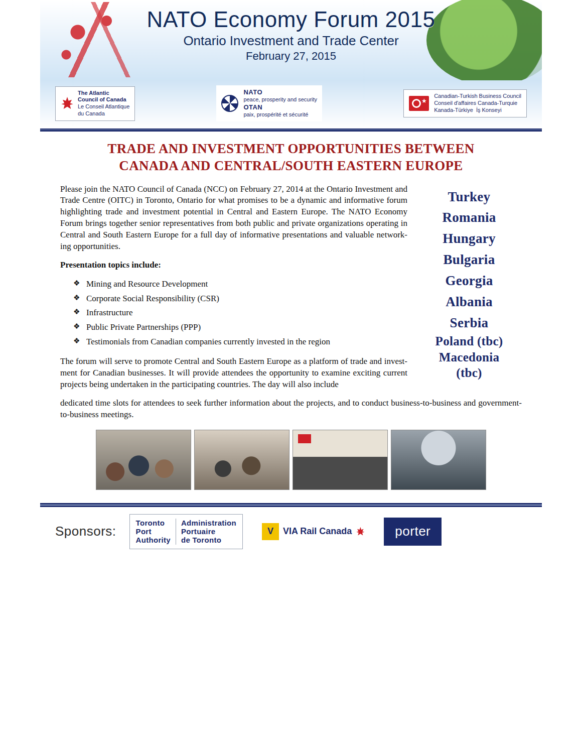NATO Economy Forum 2015
Ontario Investment and Trade Center
February 27, 2015
The Atlantic
Council of Canada
Le Conseil Atlantique
du Canada
NATO peace, prosperity and security
OTAN paix, prospérité et sécurité
Canadian-Turkish Business Council
Conseil d'affaires Canada-Turquie
Kanada-Türkiye İş Konseyi
TRADE AND INVESTMENT OPPORTUNITIES BETWEEN
CANADA AND CENTRAL/SOUTH EASTERN EUROPE
Please join the NATO Council of Canada (NCC) on February 27, 2014 at the Ontario Investment and Trade Centre (OITC) in Toronto, Ontario for what promises to be a dynamic and informative forum highlighting trade and investment potential in Central and Eastern Europe. The NATO Economy Forum brings together senior representatives from both public and private organizations operating in Central and South Eastern Europe for a full day of informative presentations and valuable networking opportunities.
Presentation topics include:
Mining and Resource Development
Corporate Social Responsibility (CSR)
Infrastructure
Public Private Partnerships (PPP)
Testimonials from Canadian companies currently invested in the region
The forum will serve to promote Central and South Eastern Europe as a platform of trade and investment for Canadian businesses. It will provide attendees the opportunity to examine exciting current projects being undertaken in the participating countries. The day will also include
Turkey
Romania
Hungary
Bulgaria
Georgia
Albania
Serbia
Poland (tbc)
Macedonia
(tbc)
dedicated time slots for attendees to seek further information about the projects, and to conduct business-to-business and government-to-business meetings.
Sponsors:
Toronto
Port
Authority Administration
Portuaire
de Toronto
V VIA Rail Canada
porter